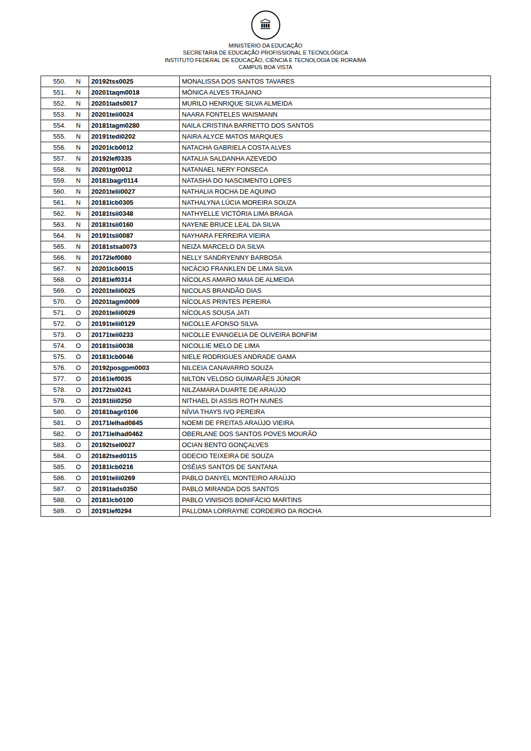MINISTÉRIO DA EDUCAÇÃO
SECRETARIA DE EDUCAÇÃO PROFISSIONAL E TECNOLÓGICA
INSTITUTO FEDERAL DE EDUCAÇÃO, CIÊNCIA E TECNOLOGIA DE RORAIMA
CAMPUS BOA VISTA
| 550. | N | 20192tss0025 | MONALISSA DOS SANTOS TAVARES |
| 551. | N | 20201taqm0018 | MÔNICA ALVES TRAJANO |
| 552. | N | 20201tads0017 | MURILO HENRIQUE SILVA ALMEIDA |
| 553. | N | 20201teii0024 | NAARA FONTELES WAISMANN |
| 554. | N | 20181tagm0280 | NAILA CRISTINA BARRETTO DOS SANTOS |
| 555. | N | 20191tedi0202 | NAIRA ALYCE MATOS MARQUES |
| 556. | N | 20201lcb0012 | NATACHA GABRIELA COSTA ALVES |
| 557. | N | 20192lef0335 | NATALIA SALDANHA AZEVEDO |
| 558. | N | 20201tgt0012 | NATANAEL NERY FONSECA |
| 559. | N | 20181bagr0114 | NATASHA DO NASCIMENTO LOPES |
| 560. | N | 20201telii0027 | NATHALIA ROCHA DE AQUINO |
| 561. | N | 20181lcb0305 | NATHALYNA LÚCIA MOREIRA SOUZA |
| 562. | N | 20181tsii0348 | NATHYELLE VICTÓRIA LIMA BRAGA |
| 563. | N | 20181tsii0160 | NAYENE BRUCE LEAL DA SILVA |
| 564. | N | 20191tsii0087 | NAYHARA FERREIRA VIEIRA |
| 565. | N | 20181stsa0073 | NEIZA MARCELO DA SILVA |
| 566. | N | 20172lef0080 | NELLY SANDRYENNY BARBOSA |
| 567. | N | 20201lcb0015 | NICÀCIO FRANKLEN DE LIMA SILVA |
| 568. | O | 20181lef0314 | NÍCOLAS AMARO MAIA DE ALMEIDA |
| 569. | O | 20201telii0025 | NICOLAS BRANDÃO DIAS |
| 570. | O | 20201tagm0009 | NÍCOLAS PRINTES PEREIRA |
| 571. | O | 20201telii0029 | NÍCOLAS SOUSA JATI |
| 572. | O | 20191telii0129 | NICOLLE AFONSO SILVA |
| 573. | O | 20171teii0233 | NICOLLE EVANGELIA DE OLIVEIRA BONFIM |
| 574. | O | 20181tsii0038 | NICOLLIE MELO DE LIMA |
| 575. | O | 20181lcb0046 | NIELE RODRIGUES ANDRADE GAMA |
| 576. | O | 20192posgpm0003 | NILCEIA CANAVARRO SOUZA |
| 577. | O | 20161lef0035 | NILTON VELOSO GUIMARÃES JÚNIOR |
| 578. | O | 20172tsi0241 | NILZAMARA DUARTE DE ARAÚJO |
| 579. | O | 20191tiii0250 | NITHAEL DI ASSIS ROTH NUNES |
| 580. | O | 20181bagr0106 | NÍVIA THAYS IVO PEREIRA |
| 581. | O | 20171lelhad0845 | NOEMI DE FREITAS ARAÚJO VIEIRA |
| 582. | O | 20171lelhad0462 | OBERLANE DOS SANTOS POVES MOURÃO |
| 583. | O | 20192tsel0027 | OCIAN BENTO GONÇALVES |
| 584. | O | 20182tsed0115 | ODECIO TEIXEIRA DE SOUZA |
| 585. | O | 20181lcb0216 | OSÉIAS SANTOS DE SANTANA |
| 586. | O | 20191telii0269 | PABLO DANYEL MONTEIRO ARAÚJO |
| 587. | O | 20191tads0350 | PABLO MIRANDA DOS SANTOS |
| 588. | O | 20181lcb0100 | PABLO VINISIOS BONIFÁCIO MARTINS |
| 589. | O | 20191lef0294 | PALLOMA LORRAYNE CORDEIRO DA ROCHA |